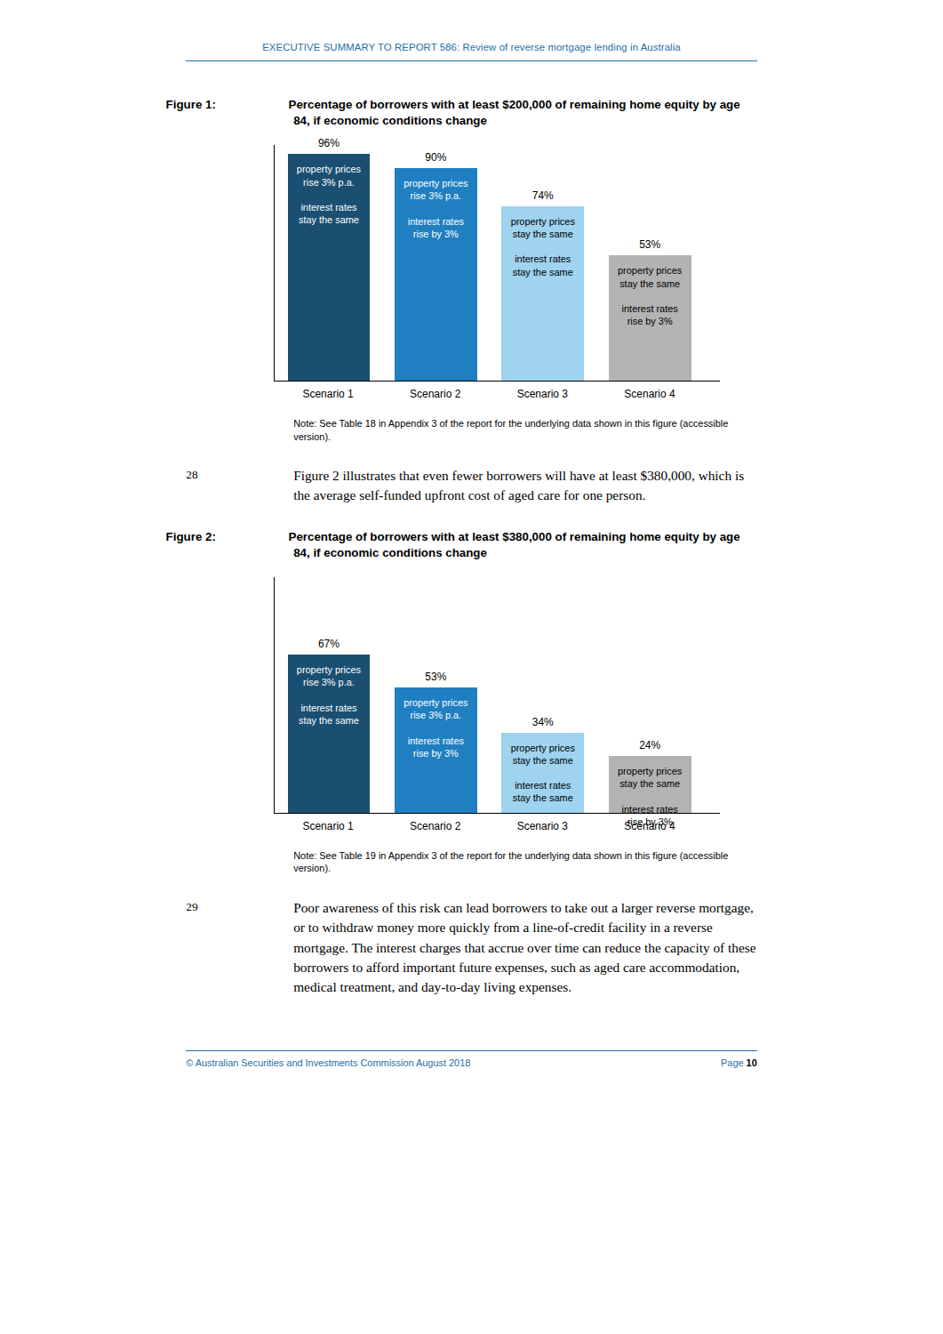EXECUTIVE SUMMARY TO REPORT 586: Review of reverse mortgage lending in Australia
Figure 1: Percentage of borrowers with at least $200,000 of remaining home equity by age 84, if economic conditions change
96% property prices
rise 3% p.a.
interest rates
stay the same
90% property prices
rise 3% p.a.
interest rates
rise by 3%
74% property prices
stay the same
interest rates
stay the same
53% property prices
stay the same
interest rates
rise by 3%
Scenario 1 Scenario 2 Scenario 3 Scenario 4
Note: See Table 18 in Appendix 3 of the report for the underlying data shown in this figure (accessible version).
28 Figure 2 illustrates that even fewer borrowers will have at least $380,000, which is the average self-funded upfront cost of aged care for one person.
Figure 2: Percentage of borrowers with at least $380,000 of remaining home equity by age 84, if economic conditions change
67% property prices
rise 3% p.a.
interest rates
stay the same
53% property prices
rise 3% p.a.
interest rates
rise by 3%
34% property prices
stay the same
interest rates
stay the same
24% property prices
stay the same
interest rates
rise by 3%
Scenario 1 Scenario 2 Scenario 3 Scenario 4
Note: See Table 19 in Appendix 3 of the report for the underlying data shown in this figure (accessible version).
29 Poor awareness of this risk can lead borrowers to take out a larger reverse mortgage, or to withdraw money more quickly from a line-of-credit facility in a reverse mortgage. The interest charges that accrue over time can reduce the capacity of these borrowers to afford important future expenses, such as aged care accommodation, medical treatment, and day-to-day living expenses.
© Australian Securities and Investments Commission August 2018 Page 10